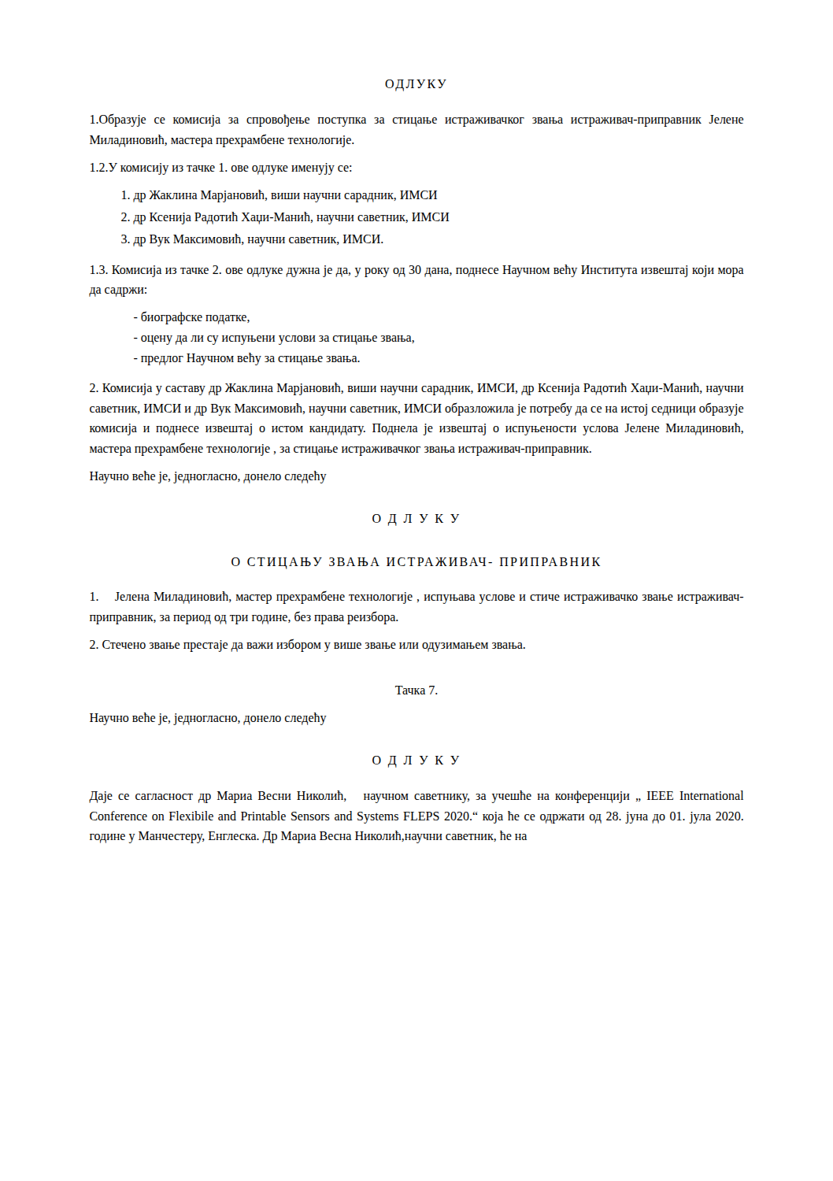ОДЛУКУ
1.Образује се комисија за спровођење поступка за стицање истраживачког звања истраживач-приправник Јелене Миладиновић, мастера прехрамбене технологије.
1.2.У комисију из тачке 1. ове одлуке именују се:
др Жаклина Марјановић, виши научни сарадник, ИМСИ
др Ксенија Радотић Хаџи-Манић, научни саветник, ИМСИ
др Вук Максимовић, научни саветник, ИМСИ.
1.3. Комисија из тачке 2. ове одлуке дужна је да, у року од 30 дана, поднесе Научном већу Института извештај који мора да садржи:
биографске податке,
оцену да ли су испуњени услови за стицање звања,
предлог Научном већу за стицање звања.
2. Комисија у саставу др Жаклина Марјановић, виши научни сарадник, ИМСИ, др Ксенија Радотић Хаџи-Манић, научни саветник, ИМСИ и др Вук Максимовић, научни саветник, ИМСИ образложила је потребу да се на истој седници образује комисија и поднесе извештај о истом кандидату. Поднела је извештај о испуњености услова Јелене Миладиновић, мастера прехрамбене технологије , за стицање истраживачког звања истраживач-приправник.
Научно веће је, једногласно, донело следећу
О Д Л У К У
О СТИЦАЊУ ЗВАЊА ИСТРАЖИВАЧ- ПРИПРАВНИК
1. Јелена Миладиновић, мастер прехрамбене технологије , испуњава услове и стиче истраживачко звање истраживач-приправник, за период од три године, без права реизбора.
2. Стечено звање престаје да важи избором у више звање или одузимањем звања.
Тачка 7.
Научно веће је, једногласно, донело следећу
О Д Л У К У
Даје се сагласност др Мариа Весни Николић, научном саветнику, за учешће на конференцији „ IEEE International Conference on Flexibile and Printable Sensors and Systems FLEPS 2020.“ која ће се одржати од 28. јуна до 01. јула 2020. године у Манчестеру, Енглеска. Др Мариа Весна Николић,научни саветник, ће на